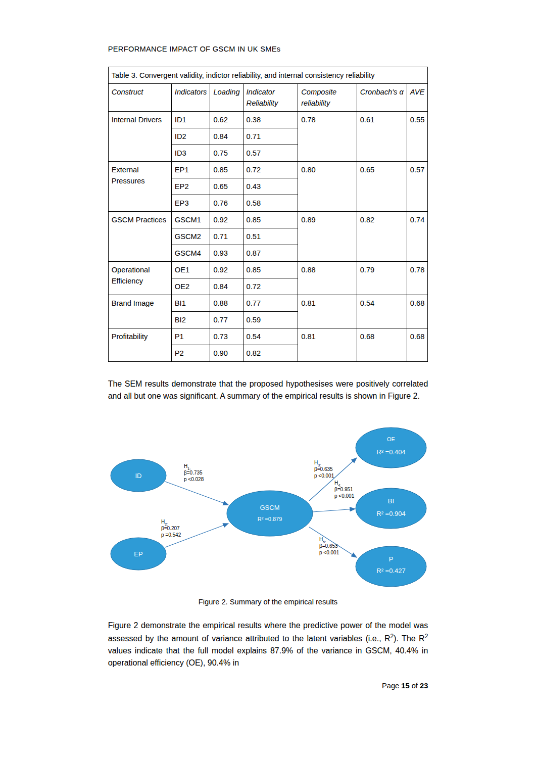PERFORMANCE IMPACT OF GSCM IN UK SMEs
| Table 3. Convergent validity, indictor reliability, and internal consistency reliability |
| Construct | Indicators | Loading | Indicator Reliability | Composite reliability | Cronbach's α | AVE |
| Internal Drivers | ID1 | 0.62 | 0.38 | 0.78 | 0.61 | 0.55 |
| ID2 | 0.84 | 0.71 |
| ID3 | 0.75 | 0.57 |
| External Pressures | EP1 | 0.85 | 0.72 | 0.80 | 0.65 | 0.57 |
| EP2 | 0.65 | 0.43 |
| EP3 | 0.76 | 0.58 |
| GSCM Practices | GSCM1 | 0.92 | 0.85 | 0.89 | 0.82 | 0.74 |
| GSCM2 | 0.71 | 0.51 |
| GSCM4 | 0.93 | 0.87 |
| Operational Efficiency | OE1 | 0.92 | 0.85 | 0.88 | 0.79 | 0.78 |
| OE2 | 0.84 | 0.72 |
| Brand Image | BI1 | 0.88 | 0.77 | 0.81 | 0.54 | 0.68 |
| BI2 | 0.77 | 0.59 |
| Profitability | P1 | 0.73 | 0.54 | 0.81 | 0.68 | 0.68 |
| P2 | 0.90 | 0.82 |
The SEM results demonstrate that the proposed hypothesises were positively correlated and all but one was significant. A summary of the empirical results is shown in Figure 2.
ID EP GSCM R² =0.879 OE R² =0.404 BI R² =0.904 P R² =0.427 H1: β=0.735 p <0.028 H2: β=0.207 p =0.542 H3: β=0.635 p <0.001 H4: β=0.951 p <0.001 H5: β=0.653 p <0.001
Figure 2. Summary of the empirical results
Figure 2 demonstrate the empirical results where the predictive power of the model was assessed by the amount of variance attributed to the latent variables (i.e., R2). The R2 values indicate that the full model explains 87.9% of the variance in GSCM, 40.4% in operational efficiency (OE), 90.4% in
Page 15 of 23